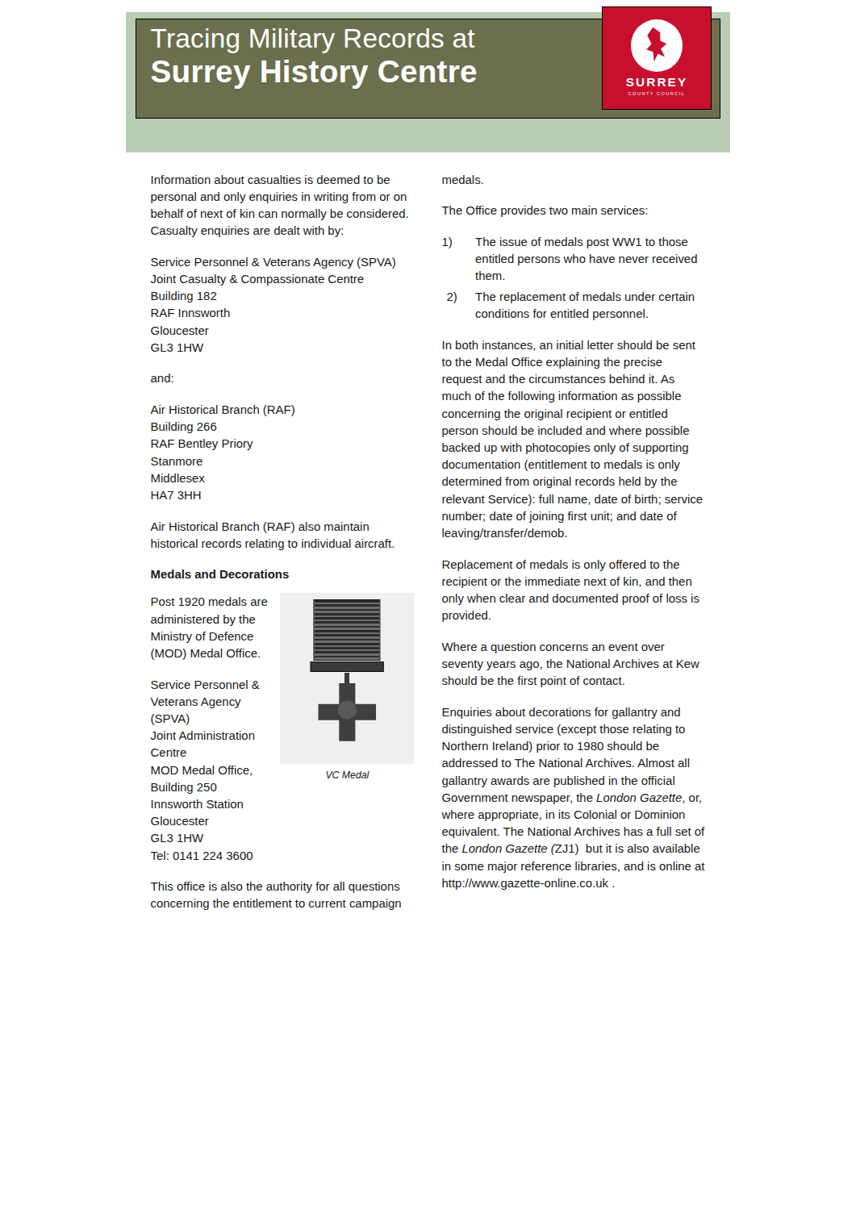Tracing Military Records at
Surrey History Centre
SURREY
County Council
Information about casualties is deemed to be personal and only enquiries in writing from or on behalf of next of kin can normally be considered. Casualty enquiries are dealt with by:
Service Personnel & Veterans Agency (SPVA)
Joint Casualty & Compassionate Centre
Building 182
RAF Innsworth
Gloucester
GL3 1HW
and:
Air Historical Branch (RAF)
Building 266
RAF Bentley Priory
Stanmore
Middlesex
HA7 3HH
Air Historical Branch (RAF) also maintain historical records relating to individual aircraft.
Medals and Decorations
VC Medal
Post 1920 medals are administered by the Ministry of Defence (MOD) Medal Office.
Service Personnel &
Veterans Agency (SPVA)
Joint Administration
Centre
MOD Medal Office,
Building 250
Innsworth Station
Gloucester
GL3 1HW
Tel: 0141 224 3600
This office is also the authority for all questions concerning the entitlement to current campaign medals.
The Office provides two main services:
1)
The issue of medals post WW1 to those entitled persons who have never received them.
2)
The replacement of medals under certain conditions for entitled personnel.
In both instances, an initial letter should be sent to the Medal Office explaining the precise request and the circumstances behind it. As much of the following information as possible concerning the original recipient or entitled person should be included and where possible backed up with photocopies only of supporting documentation (entitlement to medals is only determined from original records held by the relevant Service): full name, date of birth; service number; date of joining first unit; and date of leaving/transfer/demob.
Replacement of medals is only offered to the recipient or the immediate next of kin, and then only when clear and documented proof of loss is provided.
Where a question concerns an event over seventy years ago, the National Archives at Kew should be the first point of contact.
Enquiries about decorations for gallantry and distinguished service (except those relating to Northern Ireland) prior to 1980 should be addressed to The National Archives. Almost all gallantry awards are published in the official Government newspaper, the London Gazette, or, where appropriate, in its Colonial or Dominion equivalent. The National Archives has a full set of the London Gazette (ZJ1) but it is also available in some major reference libraries, and is online at http://www.gazette-online.co.uk .